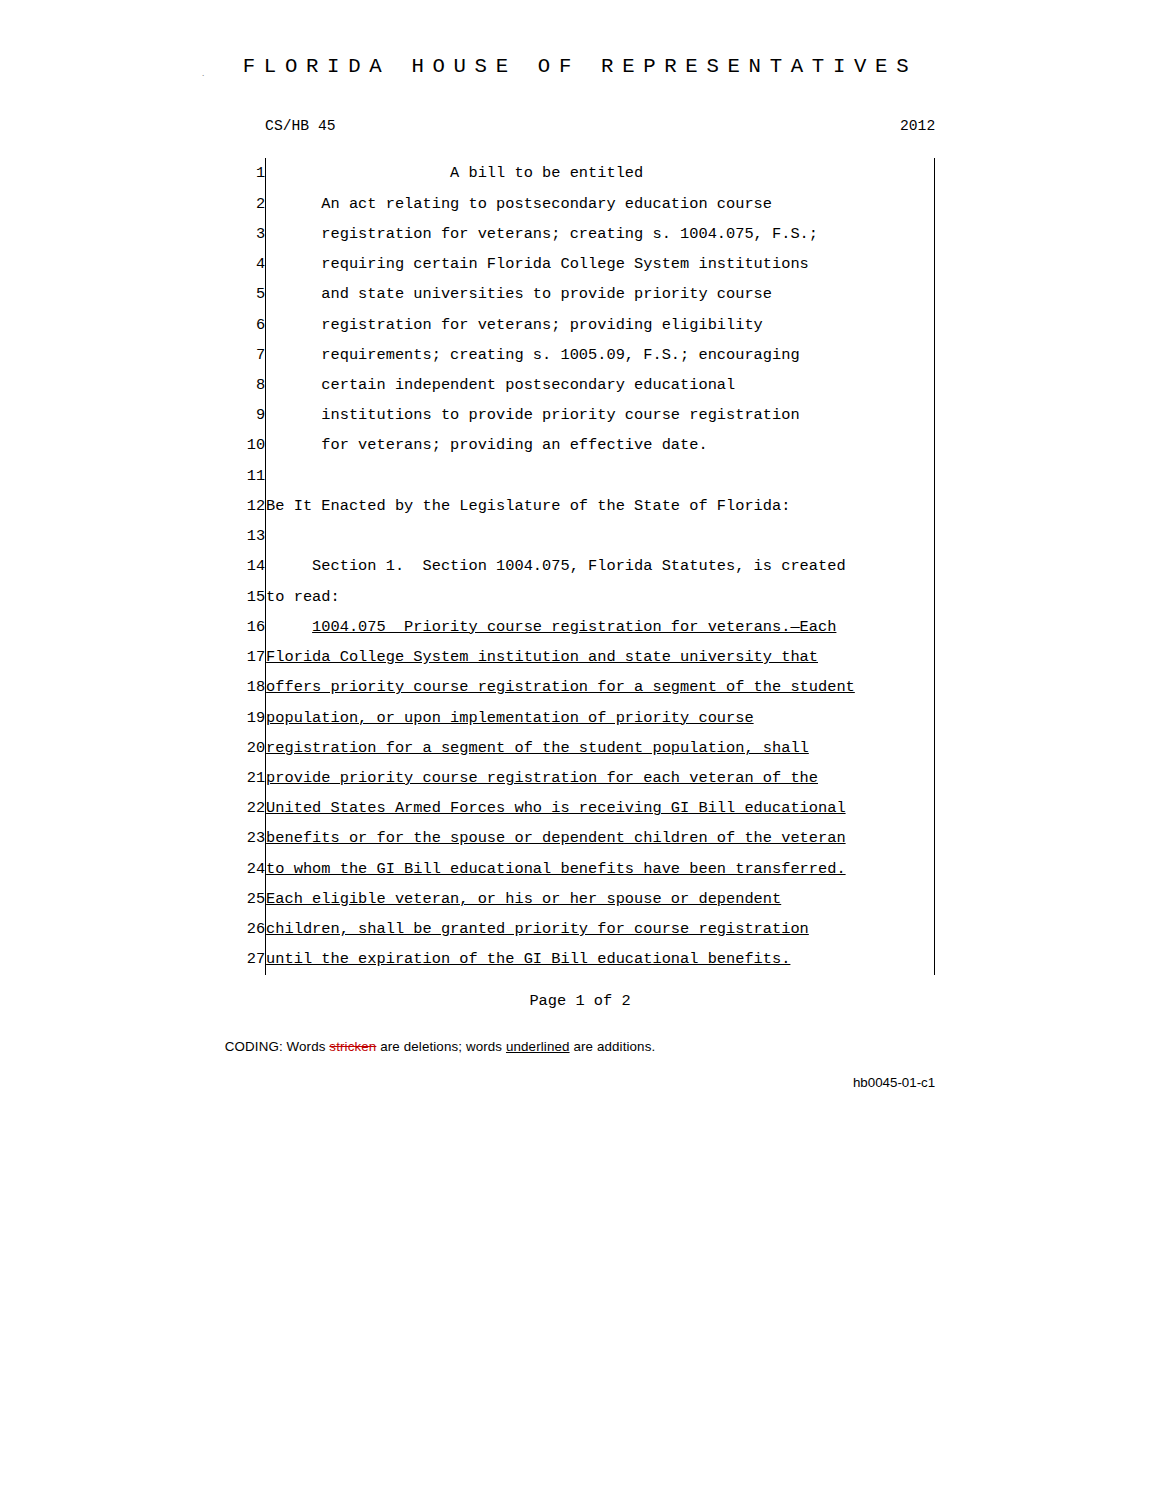.
FLORIDA HOUSE OF REPRESENTATIVES
CS/HB 45 2012
| 1 2 3 4 5 6 7 8 9 10 11 12 13 14 15 16 17 18 19 20 21 22 23 24 25 26 27 | A bill to be entitled An act relating to postsecondary education course registration for veterans; creating s. 1004.075, F.S.; requiring certain Florida College System institutions and state universities to provide priority course registration for veterans; providing eligibility requirements; creating s. 1005.09, F.S.; encouraging certain independent postsecondary educational institutions to provide priority course registration for veterans; providing an effective date. Be It Enacted by the Legislature of the State of Florida: Section 1. Section 1004.075, Florida Statutes, is created to read: 1004.075 Priority course registration for veterans.—Each Florida College System institution and state university that offers priority course registration for a segment of the student population, or upon implementation of priority course registration for a segment of the student population, shall provide priority course registration for each veteran of the United States Armed Forces who is receiving GI Bill educational benefits or for the spouse or dependent children of the veteran to whom the GI Bill educational benefits have been transferred. Each eligible veteran, or his or her spouse or dependent children, shall be granted priority for course registration until the expiration of the GI Bill educational benefits. |
Page 1 of 2
CODING: Words stricken are deletions; words underlined are additions.
hb0045-01-c1